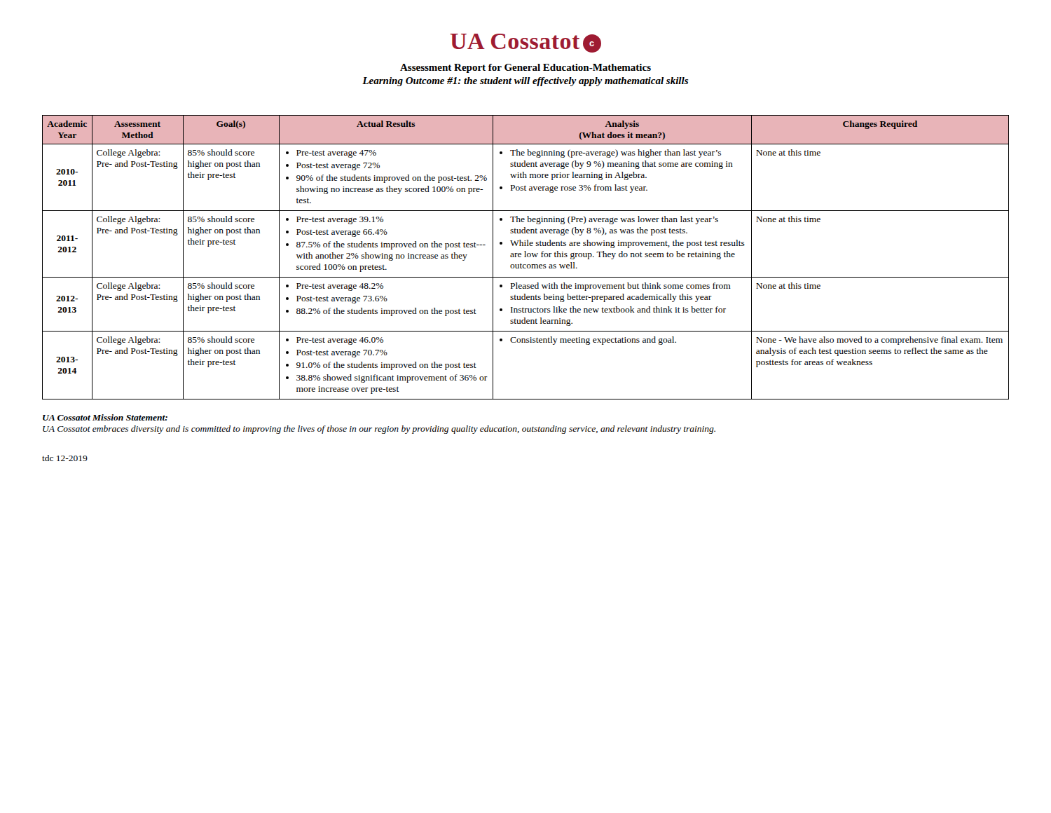UA Cossatotc
Assessment Report for General Education-Mathematics
Learning Outcome #1: the student will effectively apply mathematical skills
Assessment Report for General Education-Mathematics
| Academic Year | Assessment Method | Goal(s) | Actual Results | Analysis (What does it mean?) | Changes Required |
| --- | --- | --- | --- | --- | --- |
| 2010-2011 | College Algebra: Pre- and Post-Testing | 85% should score higher on post than their pre-test | Pre-test average 47% Post-test average 72% 90% of the students improved on the post-test. 2% showing no increase as they scored 100% on pre-test. | The beginning (pre-average) was higher than last year’s student average (by 9 %) meaning that some are coming in with more prior learning in Algebra. Post average rose 3% from last year. | None at this time |
| 2011-2012 | College Algebra: Pre- and Post-Testing | 85% should score higher on post than their pre-test | Pre-test average 39.1% Post-test average 66.4% 87.5% of the students improved on the post test---with another 2% showing no increase as they scored 100% on pretest. | The beginning (Pre) average was lower than last year’s student average (by 8 %), as was the post tests. While students are showing improvement, the post test results are low for this group. They do not seem to be retaining the outcomes as well. | None at this time |
| 2012-2013 | College Algebra: Pre- and Post-Testing | 85% should score higher on post than their pre-test | Pre-test average 48.2% Post-test average 73.6% 88.2% of the students improved on the post test | Pleased with the improvement but think some comes from students being better-prepared academically this year Instructors like the new textbook and think it is better for student learning. | None at this time |
| 2013-2014 | College Algebra: Pre- and Post-Testing | 85% should score higher on post than their pre-test | Pre-test average 46.0% Post-test average 70.7% 91.0% of the students improved on the post test 38.8% showed significant improvement of 36% or more increase over pre-test | Consistently meeting expectations and goal. | None - We have also moved to a comprehensive final exam. Item analysis of each test question seems to reflect the same as the posttests for areas of weakness |
UA Cossatot Mission Statement:
UA Cossatot embraces diversity and is committed to improving the lives of those in our region by providing quality education, outstanding service, and relevant industry training.
tdc 12-2019